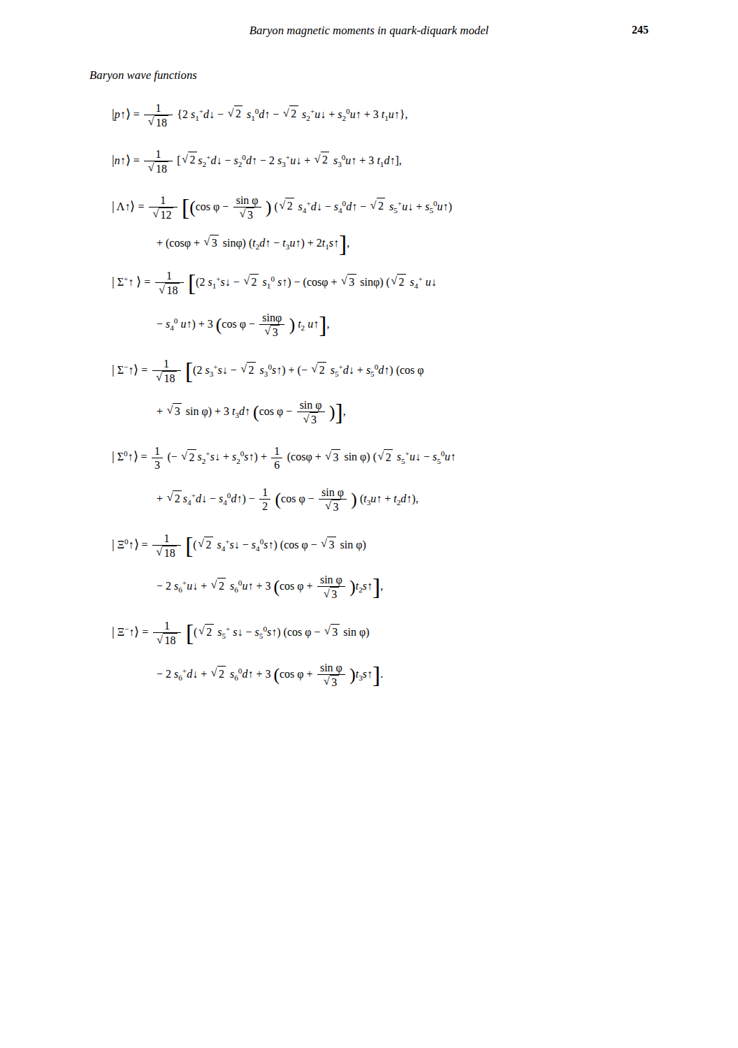Baryon magnetic moments in quark-diquark model 245
Baryon wave functions
|p↑⟩ = 118 {2 s1+d↓ − 2 s10d↑ − 2 s2+u↓ + s20u↑ + 3 t1u↑},
|n↑⟩ = 118 [2 s2+d↓ − s20d↑ − 2 s3+u↓ + 2 s30u↑ + 3 t1d↑],
| Λ↑⟩ = 112 [(cos φ − sin φ 3 ) (2 s4+d↓ − s40d↑ − 2 s5+u↓ + s50u↑) + (cosφ + 3 sinφ) (t2d↑ − t3u↑) + 2t1s↑],
| Σ+↑ ⟩ = 118 [(2 s1+s↓ − 2 s10 s↑) − (cosφ + 3 sinφ) (2 s4+ u↓ − s40 u↑) + 3 (cos φ − sinφ 3 ) t2 u↑],
| Σ−↑⟩ = 118 [(2 s3+s↓ − 2 s30s↑) + (− 2 s5+d↓ + s50d↑) (cos φ + 3 sin φ) + 3 t3d↑ (cos φ − sin φ 3 )],
| Σ0↑⟩ = 13 (− 2 s2+s↓ + s20s↑) + 16 (cosφ + 3 sin φ) (2 s5+u↓ − s50u↑ + 2 s4+d↓ − s40d↑) − 12 (cos φ − sin φ 3 ) (t3u↑ + t2d↑),
| Ξ0↑⟩ = 118 [(2 s4+s↓ − s40s↑) (cos φ − 3 sin φ) − 2 s6+u↓ + 2 s60u↑ + 3 (cos φ + sin φ 3 ) t2s↑],
| Ξ−↑⟩ = 118 [(2 s5+ s↓ − s50s↑) (cos φ − 3 sin φ) − 2 s6+d↓ + 2 s60d↑ + 3 (cos φ + sin φ 3 ) t3s↑].